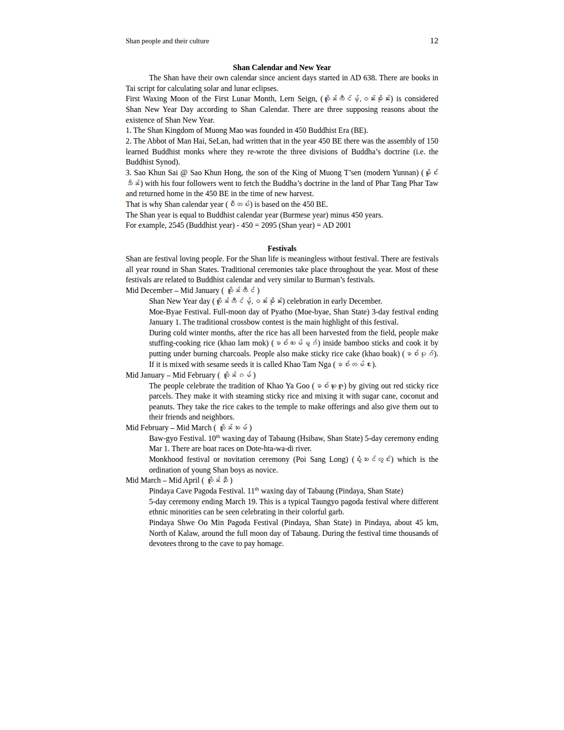Shan people and their culture 12
Shan Calendar and New Year
The Shan have their own calendar since ancient days started in AD 638. There are books in Tai script for calculating solar and lunar eclipses.
First Waxing Moon of the First Lunar Month, Lern Seign, (လိူၼ်ၸဵင်မႂ်,ဝၼ်းၶိုၼ်း) is considered Shan New Year Day according to Shan Calendar. There are three supposing reasons about the existence of Shan New Year.
1. The Shan Kingdom of Muong Mao was founded in 450 Buddhist Era (BE).
2. The Abbot of Man Hai, SeLan, had written that in the year 450 BE there was the assembly of 150 learned Buddhist monks where they re-wrote the three divisions of Buddha’s doctrine (i.e. the Buddhist Synod).
3. Sao Khun Sai @ Sao Khun Hong, the son of the King of Muong T’sen (modern Yunnan) (မိူင်းသႅၼ်) with his four followers went to fetch the Buddha’s doctrine in the land of Phar Tang Phar Taw and returned home in the 450 BE in the time of new harvest.
That is why Shan calendar year (ပီးတပ်း) is based on the 450 BE.
The Shan year is equal to Buddhist calendar year (Burmese year) minus 450 years.
For example, 2545 (Buddhist year) - 450 = 2095 (Shan year) = AD 2001
Festivals
Shan are festival loving people. For the Shan life is meaningless without festival. There are festivals all year round in Shan States. Traditional ceremonies take place throughout the year. Most of these festivals are related to Buddhist calendar and very similar to Burman’s festivals.
Mid December – Mid January ( လိူၼ်ၸဵင် )
Shan New Year day (လိူၼ်ၸဵင်မႂ်,ဝၼ်းၶိုၼ်း) celebration in early December.
Moe-Byae Festival. Full-moon day of Pyatho (Moe-byae, Shan State) 3-day festival ending January 1. The traditional crossbow contest is the main highlight of this festival.
During cold winter months, after the rice has all been harvested from the field, people make stuffing-cooking rice (khao lam mok) (ၶဝ်းလၢမ်မွၵ်) inside bamboo sticks and cook it by putting under burning charcoals. People also make sticky rice cake (khao boak) (ၶဝ်းပုၵ်). If it is mixed with sesame seeds it is called Khao Tam Nga (ၶဝ်းတမ်ငၢး).
Mid January – Mid February ( လိူၼ်ၵမ် )
The people celebrate the tradition of Khao Ya Goo (ၶဝ်းယႃႇၷူ) by giving out red sticky rice parcels. They make it with steaming sticky rice and mixing it with sugar cane, coconut and peanuts. They take the rice cakes to the temple to make offerings and also give them out to their friends and neighbors.
Mid February – Mid March ( လိူၼ်သၢမ် )
Baw-gyo Festival. 10th waxing day of Tabaung (Hsibaw, Shan State) 5-day ceremony ending Mar 1. There are boat races on Dote-hta-wa-di river.
Monkhood festival or novitation ceremony (Poi Sang Long) (ပွႆးသၢင်လွင်း) which is the ordination of young Shan boys as novice.
Mid March – Mid April ( လိူၼ်သီႇ )
Pindaya Cave Pagoda Festival. 11th waxing day of Tabaung (Pindaya, Shan State)
5-day ceremony ending March 19. This is a typical Taungyo pagoda festival where different ethnic minorities can be seen celebrating in their colorful garb.
Pindaya Shwe Oo Min Pagoda Festival (Pindaya, Shan State) in Pindaya, about 45 km, North of Kalaw, around the full moon day of Tabaung. During the festival time thousands of devotees throng to the cave to pay homage.